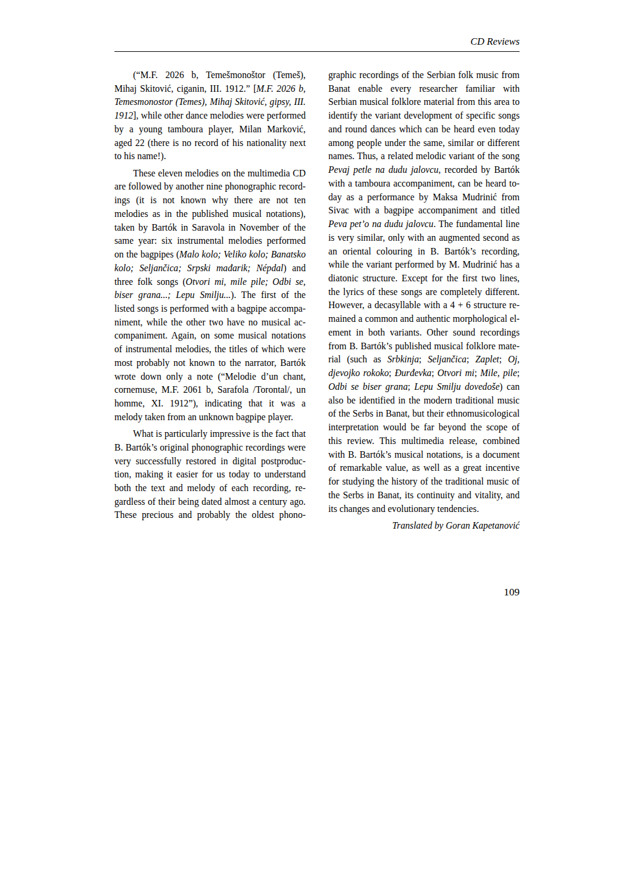CD Reviews
(“M.F. 2026 b, Temešmonoštor (Temeš), Mihaj Skitović, ciganin, III. 1912.” [M.F. 2026 b, Temesmonostor (Temes), Mihaj Skitović, gipsy, III. 1912], while other dance melodies were performed by a young tamboura player, Milan Marković, aged 22 (there is no record of his nationality next to his name!).
These eleven melodies on the multimedia CD are followed by another nine phonographic recordings (it is not known why there are not ten melodies as in the published musical notations), taken by Bartók in Saravola in November of the same year: six instrumental melodies performed on the bagpipes (Malo kolo; Veliko kolo; Banatsko kolo; Seljančica; Srpski mađarik; Népdal) and three folk songs (Otvori mi, mile pile; Odbi se, biser grana...; Lepu Smilju...). The first of the listed songs is performed with a bagpipe accompaniment, while the other two have no musical accompaniment. Again, on some musical notations of instrumental melodies, the titles of which were most probably not known to the narrator, Bartók wrote down only a note (“Melodie d’un chant, cornemuse, M.F. 2061 b, Sarafola /Torontal/, un homme, XI. 1912”), indicating that it was a melody taken from an unknown bagpipe player.
What is particularly impressive is the fact that B. Bartók’s original phonographic recordings were very successfully restored in digital postproduction, making it easier for us today to understand both the text and melody of each recording, regardless of their being dated almost a century ago. These precious and probably the oldest phonographic recordings of the Serbian folk music from Banat enable every researcher familiar with Serbian musical folklore material from this area to identify the variant development of specific songs and round dances which can be heard even today among people under the same, similar or different names. Thus, a related melodic variant of the song Pevaj petle na dudu jalovcu, recorded by Bartók with a tamboura accompaniment, can be heard today as a performance by Maksa Mudrinić from Sivac with a bagpipe accompaniment and titled Peva pet’o na dudu jalovcu. The fundamental line is very similar, only with an augmented second as an oriental colouring in B. Bartók’s recording, while the variant performed by M. Mudrinić has a diatonic structure. Except for the first two lines, the lyrics of these songs are completely different. However, a decasyllable with a 4 + 6 structure remained a common and authentic morphological element in both variants. Other sound recordings from B. Bartók’s published musical folklore material (such as Srbkinja; Seljančica; Zaplet; Oj, djevojko rokoko; Đurđevka; Otvori mi; Mile, pile; Odbi se biser grana; Lepu Smilju dovedoše) can also be identified in the modern traditional music of the Serbs in Banat, but their ethnomusicological interpretation would be far beyond the scope of this review. This multimedia release, combined with B. Bartók’s musical notations, is a document of remarkable value, as well as a great incentive for studying the history of the traditional music of the Serbs in Banat, its continuity and vitality, and its changes and evolutionary tendencies.
Translated by Goran Kapetanović
109